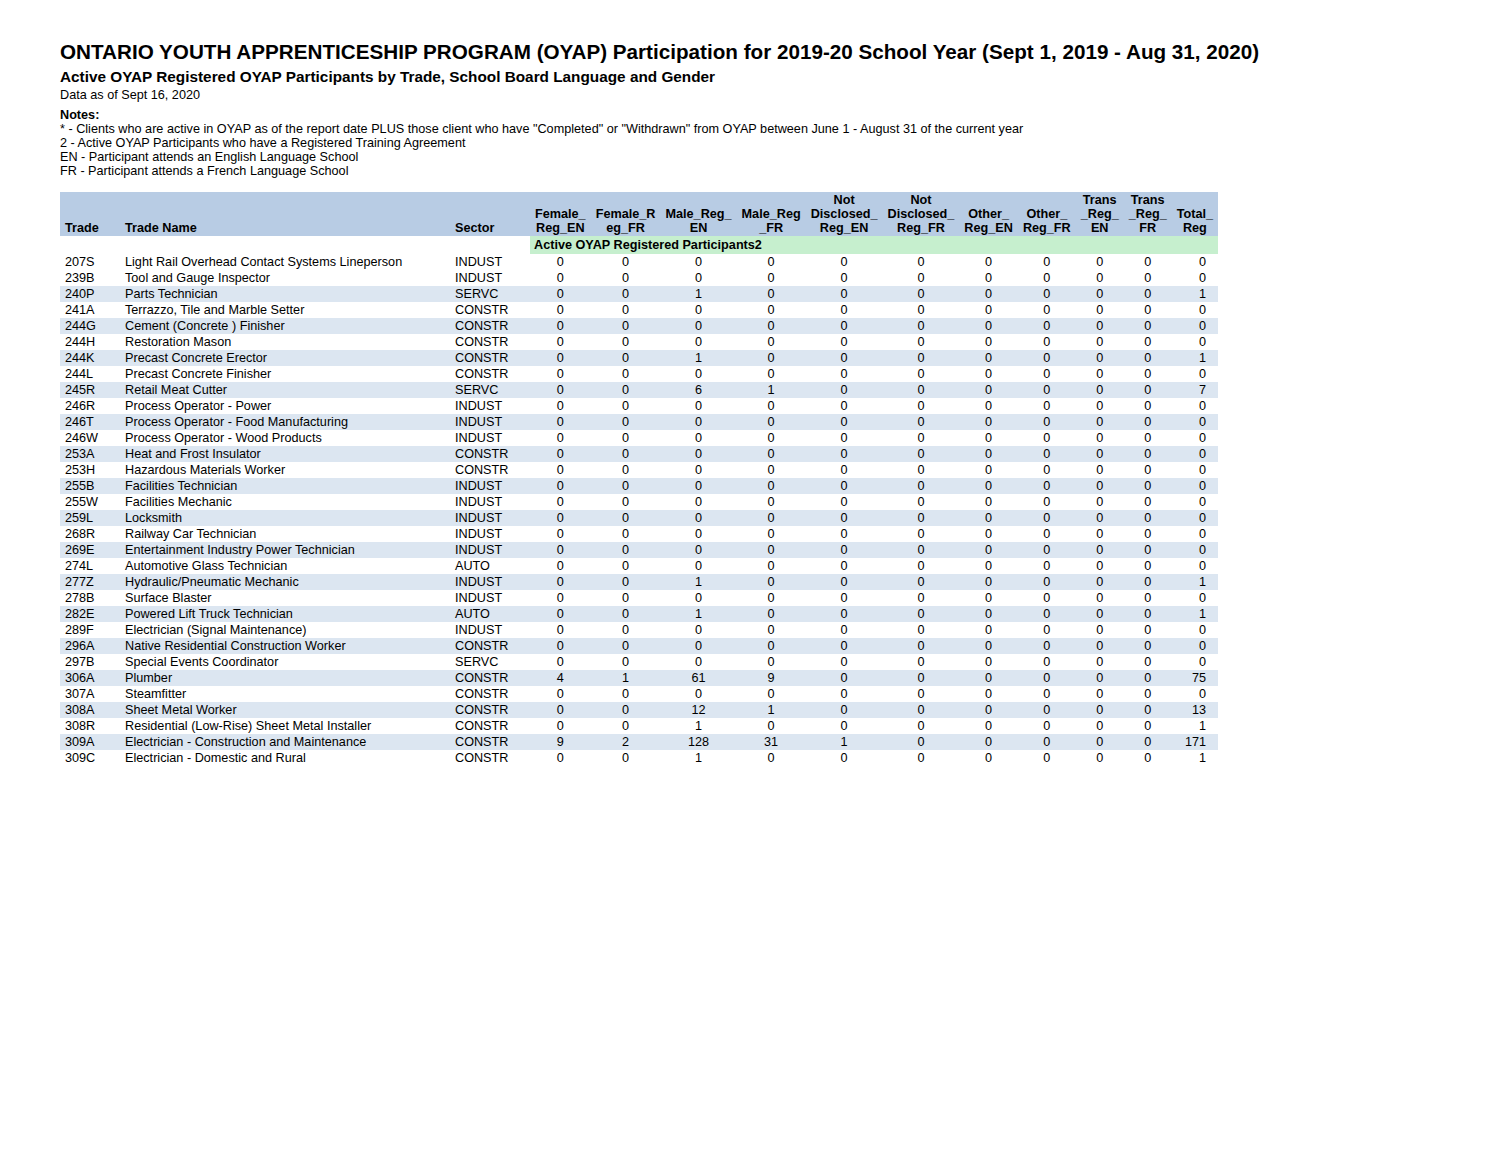ONTARIO YOUTH APPRENTICESHIP PROGRAM (OYAP) Participation for 2019-20 School Year (Sept 1, 2019 - Aug 31, 2020)
Active OYAP Registered OYAP Participants by Trade, School Board Language and Gender
Data as of Sept 16, 2020
Notes:
* - Clients who are active in OYAP as of the report date PLUS those client who have "Completed" or "Withdrawn" from OYAP between June 1 - August 31 of the current year
2 - Active OYAP Participants who have a Registered Training Agreement
EN - Participant attends an English Language School
FR - Participant attends a French Language School
| | Active OYAP Registered Participants2 |
| Trade | Trade Name | Sector | Female_ Reg_EN | Female_R eg_FR | Male_Reg_ EN | Male_Reg _FR | Not Disclosed_ Reg_EN | Not Disclosed_ Reg_FR | Other_ Reg_EN | Other_ Reg_FR | Trans _Reg_ EN | Trans _Reg_ FR | Total_ Reg |
| 207S | Light Rail Overhead Contact Systems Lineperson | INDUST | 0 | 0 | 0 | 0 | 0 | 0 | 0 | 0 | 0 | 0 | 0 |
| 239B | Tool and Gauge Inspector | INDUST | 0 | 0 | 0 | 0 | 0 | 0 | 0 | 0 | 0 | 0 | 0 |
| 240P | Parts Technician | SERVC | 0 | 0 | 1 | 0 | 0 | 0 | 0 | 0 | 0 | 0 | 1 |
| 241A | Terrazzo, Tile and Marble Setter | CONSTR | 0 | 0 | 0 | 0 | 0 | 0 | 0 | 0 | 0 | 0 | 0 |
| 244G | Cement (Concrete ) Finisher | CONSTR | 0 | 0 | 0 | 0 | 0 | 0 | 0 | 0 | 0 | 0 | 0 |
| 244H | Restoration Mason | CONSTR | 0 | 0 | 0 | 0 | 0 | 0 | 0 | 0 | 0 | 0 | 0 |
| 244K | Precast Concrete Erector | CONSTR | 0 | 0 | 1 | 0 | 0 | 0 | 0 | 0 | 0 | 0 | 1 |
| 244L | Precast Concrete Finisher | CONSTR | 0 | 0 | 0 | 0 | 0 | 0 | 0 | 0 | 0 | 0 | 0 |
| 245R | Retail Meat Cutter | SERVC | 0 | 0 | 6 | 1 | 0 | 0 | 0 | 0 | 0 | 0 | 7 |
| 246R | Process Operator - Power | INDUST | 0 | 0 | 0 | 0 | 0 | 0 | 0 | 0 | 0 | 0 | 0 |
| 246T | Process Operator - Food Manufacturing | INDUST | 0 | 0 | 0 | 0 | 0 | 0 | 0 | 0 | 0 | 0 | 0 |
| 246W | Process Operator - Wood Products | INDUST | 0 | 0 | 0 | 0 | 0 | 0 | 0 | 0 | 0 | 0 | 0 |
| 253A | Heat and Frost Insulator | CONSTR | 0 | 0 | 0 | 0 | 0 | 0 | 0 | 0 | 0 | 0 | 0 |
| 253H | Hazardous Materials Worker | CONSTR | 0 | 0 | 0 | 0 | 0 | 0 | 0 | 0 | 0 | 0 | 0 |
| 255B | Facilities Technician | INDUST | 0 | 0 | 0 | 0 | 0 | 0 | 0 | 0 | 0 | 0 | 0 |
| 255W | Facilities Mechanic | INDUST | 0 | 0 | 0 | 0 | 0 | 0 | 0 | 0 | 0 | 0 | 0 |
| 259L | Locksmith | INDUST | 0 | 0 | 0 | 0 | 0 | 0 | 0 | 0 | 0 | 0 | 0 |
| 268R | Railway Car Technician | INDUST | 0 | 0 | 0 | 0 | 0 | 0 | 0 | 0 | 0 | 0 | 0 |
| 269E | Entertainment Industry Power Technician | INDUST | 0 | 0 | 0 | 0 | 0 | 0 | 0 | 0 | 0 | 0 | 0 |
| 274L | Automotive Glass Technician | AUTO | 0 | 0 | 0 | 0 | 0 | 0 | 0 | 0 | 0 | 0 | 0 |
| 277Z | Hydraulic/Pneumatic Mechanic | INDUST | 0 | 0 | 1 | 0 | 0 | 0 | 0 | 0 | 0 | 0 | 1 |
| 278B | Surface Blaster | INDUST | 0 | 0 | 0 | 0 | 0 | 0 | 0 | 0 | 0 | 0 | 0 |
| 282E | Powered Lift Truck Technician | AUTO | 0 | 0 | 1 | 0 | 0 | 0 | 0 | 0 | 0 | 0 | 1 |
| 289F | Electrician (Signal Maintenance) | INDUST | 0 | 0 | 0 | 0 | 0 | 0 | 0 | 0 | 0 | 0 | 0 |
| 296A | Native Residential Construction Worker | CONSTR | 0 | 0 | 0 | 0 | 0 | 0 | 0 | 0 | 0 | 0 | 0 |
| 297B | Special Events Coordinator | SERVC | 0 | 0 | 0 | 0 | 0 | 0 | 0 | 0 | 0 | 0 | 0 |
| 306A | Plumber | CONSTR | 4 | 1 | 61 | 9 | 0 | 0 | 0 | 0 | 0 | 0 | 75 |
| 307A | Steamfitter | CONSTR | 0 | 0 | 0 | 0 | 0 | 0 | 0 | 0 | 0 | 0 | 0 |
| 308A | Sheet Metal Worker | CONSTR | 0 | 0 | 12 | 1 | 0 | 0 | 0 | 0 | 0 | 0 | 13 |
| 308R | Residential (Low-Rise) Sheet Metal Installer | CONSTR | 0 | 0 | 1 | 0 | 0 | 0 | 0 | 0 | 0 | 0 | 1 |
| 309A | Electrician - Construction and Maintenance | CONSTR | 9 | 2 | 128 | 31 | 1 | 0 | 0 | 0 | 0 | 0 | 171 |
| 309C | Electrician - Domestic and Rural | CONSTR | 0 | 0 | 1 | 0 | 0 | 0 | 0 | 0 | 0 | 0 | 1 |